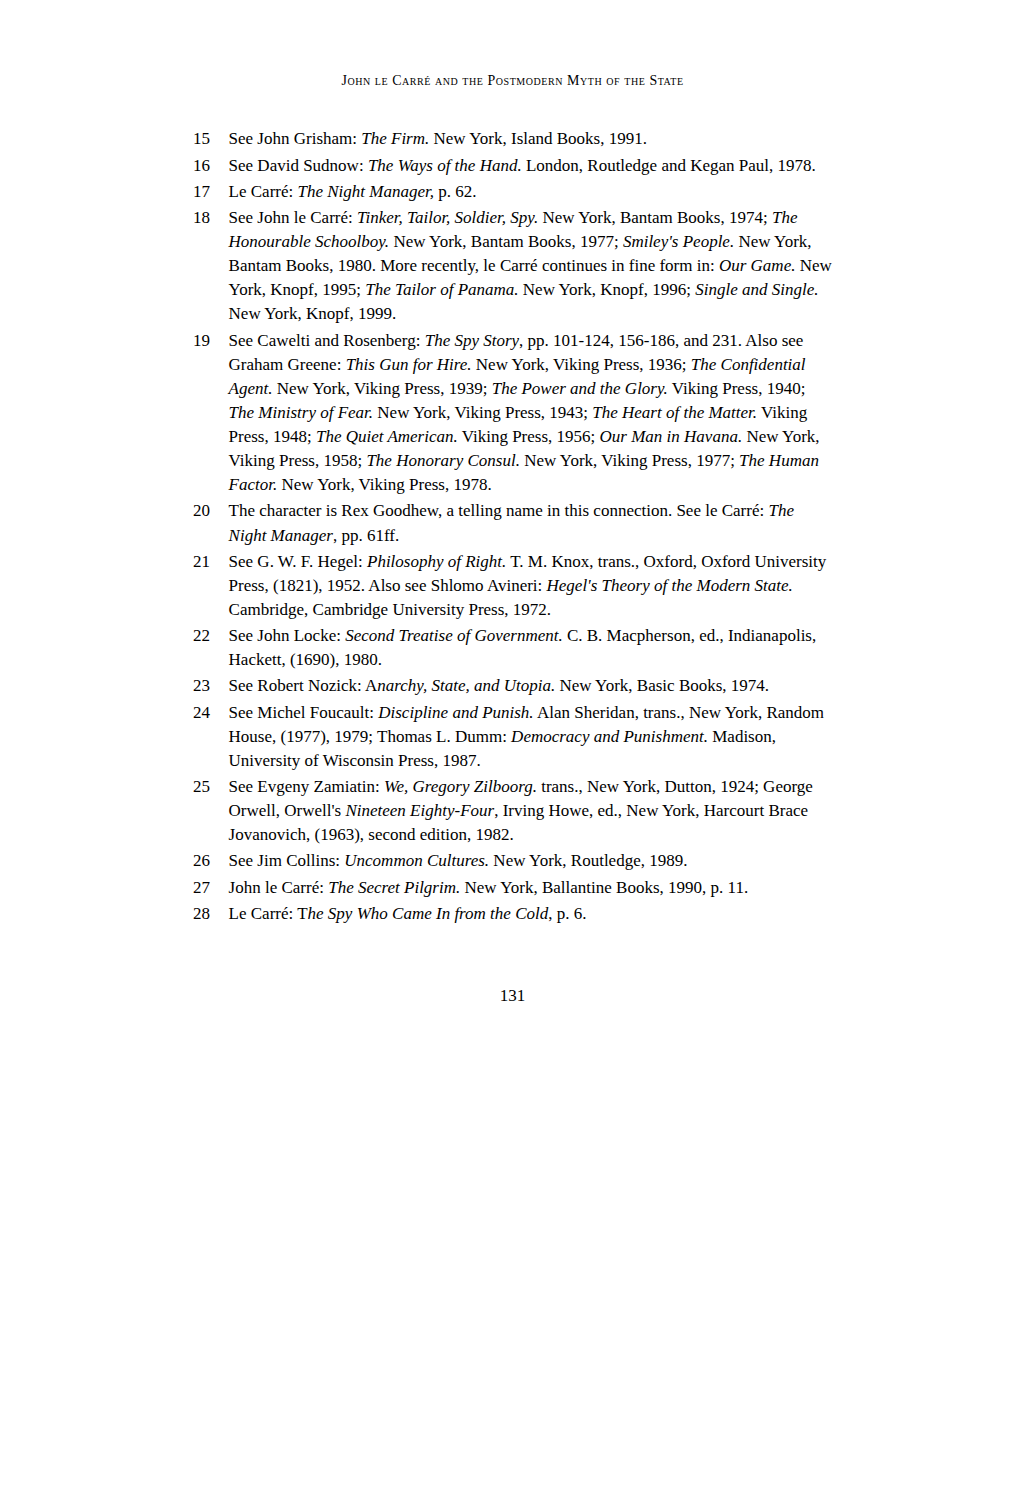John le Carré and the Postmodern Myth of the State
15 See John Grisham: The Firm. New York, Island Books, 1991.
16 See David Sudnow: The Ways of the Hand. London, Routledge and Kegan Paul, 1978.
17 Le Carré: The Night Manager, p. 62.
18 See John le Carré: Tinker, Tailor, Soldier, Spy. New York, Bantam Books, 1974; The Honourable Schoolboy. New York, Bantam Books, 1977; Smiley's People. New York, Bantam Books, 1980. More recently, le Carré continues in fine form in: Our Game. New York, Knopf, 1995; The Tailor of Panama. New York, Knopf, 1996; Single and Single. New York, Knopf, 1999.
19 See Cawelti and Rosenberg: The Spy Story, pp. 101-124, 156-186, and 231. Also see Graham Greene: This Gun for Hire. New York, Viking Press, 1936; The Confidential Agent. New York, Viking Press, 1939; The Power and the Glory. Viking Press, 1940; The Ministry of Fear. New York, Viking Press, 1943; The Heart of the Matter. Viking Press, 1948; The Quiet American. Viking Press, 1956; Our Man in Havana. New York, Viking Press, 1958; The Honorary Consul. New York, Viking Press, 1977; The Human Factor. New York, Viking Press, 1978.
20 The character is Rex Goodhew, a telling name in this connection. See le Carré: The Night Manager, pp. 61ff.
21 See G. W. F. Hegel: Philosophy of Right. T. M. Knox, trans., Oxford, Oxford University Press, (1821), 1952. Also see Shlomo Avineri: Hegel's Theory of the Modern State. Cambridge, Cambridge University Press, 1972.
22 See John Locke: Second Treatise of Government. C. B. Macpherson, ed., Indianapolis, Hackett, (1690), 1980.
23 See Robert Nozick: Anarchy, State, and Utopia. New York, Basic Books, 1974.
24 See Michel Foucault: Discipline and Punish. Alan Sheridan, trans., New York, Random House, (1977), 1979; Thomas L. Dumm: Democracy and Punishment. Madison, University of Wisconsin Press, 1987.
25 See Evgeny Zamiatin: We, Gregory Zilboorg. trans., New York, Dutton, 1924; George Orwell, Orwell's Nineteen Eighty-Four, Irving Howe, ed., New York, Harcourt Brace Jovanovich, (1963), second edition, 1982.
26 See Jim Collins: Uncommon Cultures. New York, Routledge, 1989.
27 John le Carré: The Secret Pilgrim. New York, Ballantine Books, 1990, p. 11.
28 Le Carré: The Spy Who Came In from the Cold, p. 6.
131